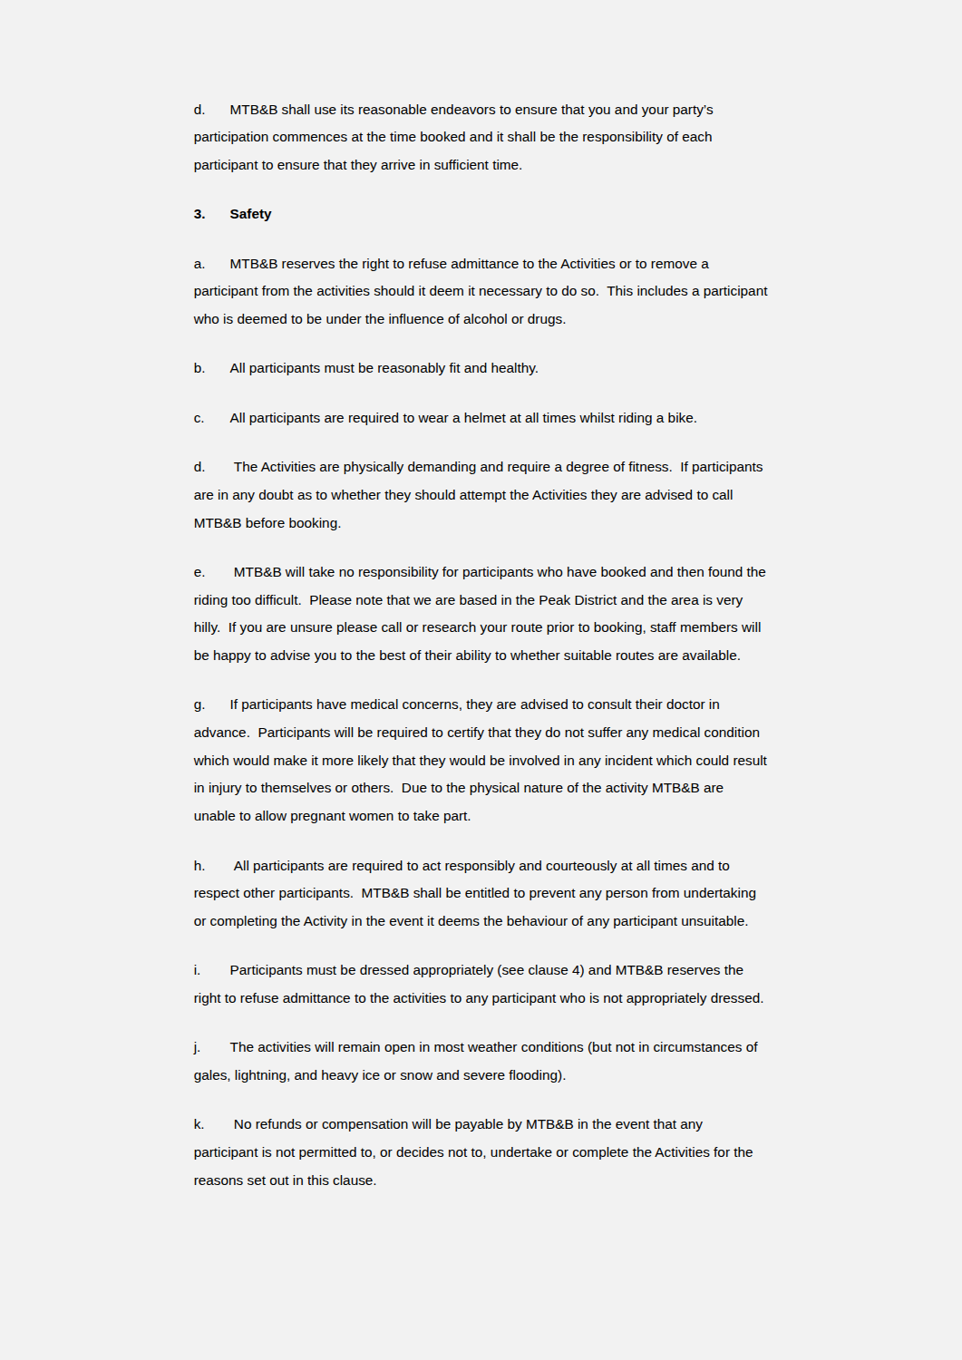d. MTB&B shall use its reasonable endeavors to ensure that you and your party’s participation commences at the time booked and it shall be the responsibility of each participant to ensure that they arrive in sufficient time.
3. Safety
a. MTB&B reserves the right to refuse admittance to the Activities or to remove a participant from the activities should it deem it necessary to do so. This includes a participant who is deemed to be under the influence of alcohol or drugs.
b. All participants must be reasonably fit and healthy.
c. All participants are required to wear a helmet at all times whilst riding a bike.
d. The Activities are physically demanding and require a degree of fitness. If participants are in any doubt as to whether they should attempt the Activities they are advised to call MTB&B before booking.
e. MTB&B will take no responsibility for participants who have booked and then found the riding too difficult. Please note that we are based in the Peak District and the area is very hilly. If you are unsure please call or research your route prior to booking, staff members will be happy to advise you to the best of their ability to whether suitable routes are available.
g. If participants have medical concerns, they are advised to consult their doctor in advance. Participants will be required to certify that they do not suffer any medical condition which would make it more likely that they would be involved in any incident which could result in injury to themselves or others. Due to the physical nature of the activity MTB&B are unable to allow pregnant women to take part.
h. All participants are required to act responsibly and courteously at all times and to respect other participants. MTB&B shall be entitled to prevent any person from undertaking or completing the Activity in the event it deems the behaviour of any participant unsuitable.
i. Participants must be dressed appropriately (see clause 4) and MTB&B reserves the right to refuse admittance to the activities to any participant who is not appropriately dressed.
j. The activities will remain open in most weather conditions (but not in circumstances of gales, lightning, and heavy ice or snow and severe flooding).
k. No refunds or compensation will be payable by MTB&B in the event that any participant is not permitted to, or decides not to, undertake or complete the Activities for the reasons set out in this clause.